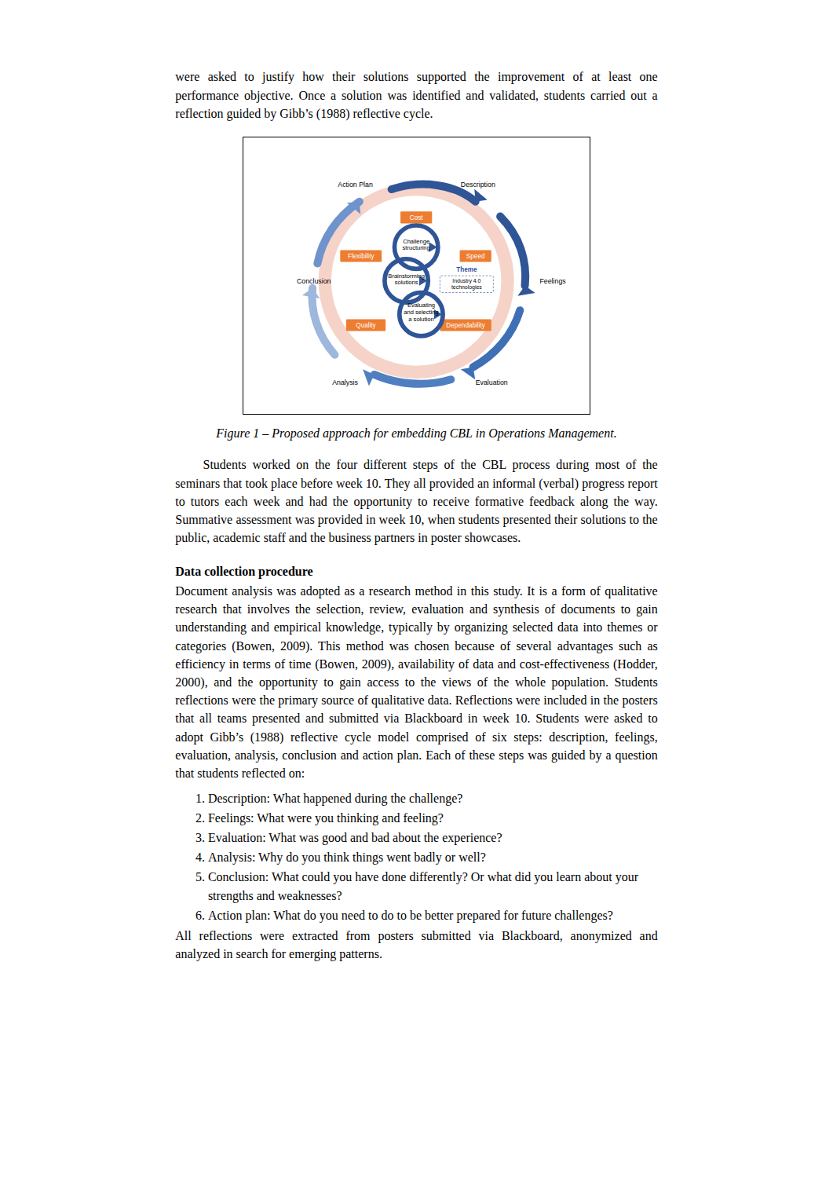were asked to justify how their solutions supported the improvement of at least one performance objective. Once a solution was identified and validated, students carried out a reflection guided by Gibb’s (1988) reflective cycle.
Cost Speed Dependability Quality Flexibility Challenge structuring Brainstorming solutions Evaluating and selecting a solution Theme Industry 4.0 technologies Action Plan Description Feelings Evaluation Analysis Conclusion
Figure 1 – Proposed approach for embedding CBL in Operations Management.
Students worked on the four different steps of the CBL process during most of the seminars that took place before week 10. They all provided an informal (verbal) progress report to tutors each week and had the opportunity to receive formative feedback along the way. Summative assessment was provided in week 10, when students presented their solutions to the public, academic staff and the business partners in poster showcases.
Data collection procedure
Document analysis was adopted as a research method in this study. It is a form of qualitative research that involves the selection, review, evaluation and synthesis of documents to gain understanding and empirical knowledge, typically by organizing selected data into themes or categories (Bowen, 2009). This method was chosen because of several advantages such as efficiency in terms of time (Bowen, 2009), availability of data and cost-effectiveness (Hodder, 2000), and the opportunity to gain access to the views of the whole population. Students reflections were the primary source of qualitative data. Reflections were included in the posters that all teams presented and submitted via Blackboard in week 10. Students were asked to adopt Gibb’s (1988) reflective cycle model comprised of six steps: description, feelings, evaluation, analysis, conclusion and action plan. Each of these steps was guided by a question that students reflected on:
Description: What happened during the challenge?
Feelings: What were you thinking and feeling?
Evaluation: What was good and bad about the experience?
Analysis: Why do you think things went badly or well?
Conclusion: What could you have done differently? Or what did you learn about your strengths and weaknesses?
Action plan: What do you need to do to be better prepared for future challenges?
All reflections were extracted from posters submitted via Blackboard, anonymized and analyzed in search for emerging patterns.